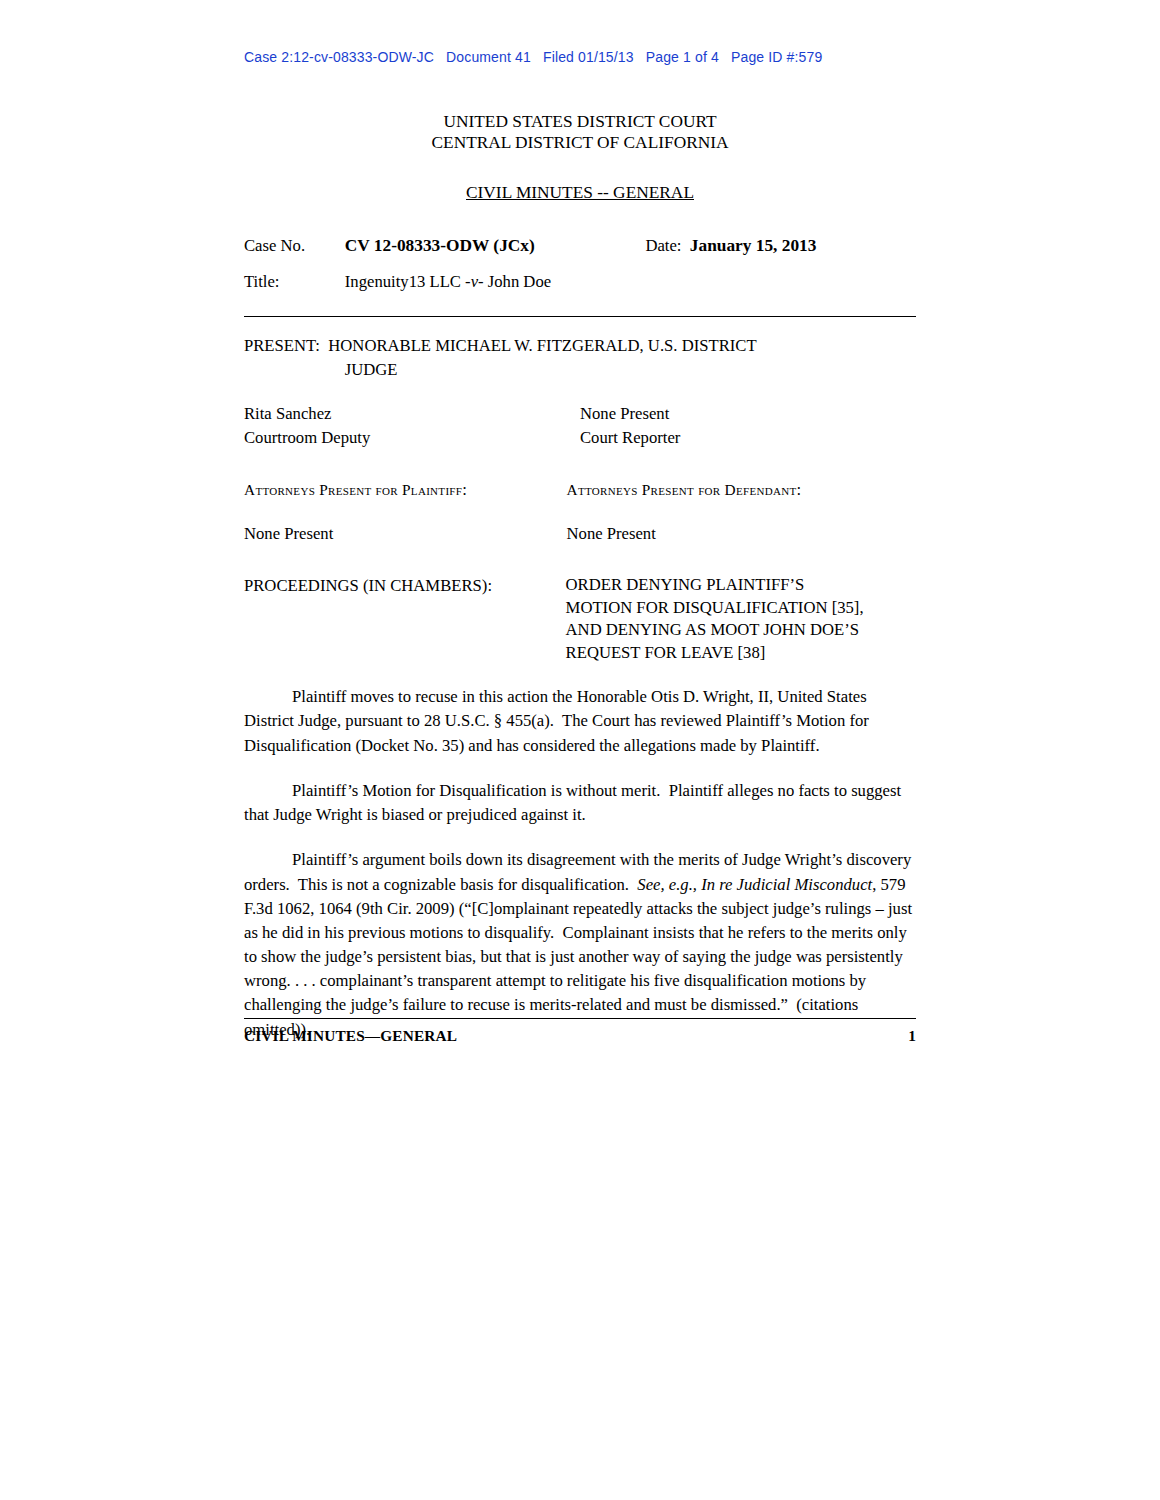Case 2:12-cv-08333-ODW-JC Document 41 Filed 01/15/13 Page 1 of 4 Page ID #:579
UNITED STATES DISTRICT COURT
CENTRAL DISTRICT OF CALIFORNIA
CIVIL MINUTES -- GENERAL
| Case No. | CV 12-08333-ODW (JCx) | Date: January 15, 2013 |
| Title: | Ingenuity13 LLC - v - John Doe |
PRESENT: HONORABLE MICHAEL W. FITZGERALD, U.S. DISTRICT JUDGE
| Rita Sanchez | None Present |
| Courtroom Deputy | Court Reporter |
| Attorneys Present for Plaintiff : | Attorneys Present for Defendant : |
| None Present | None Present |
| PROCEEDINGS (IN CHAMBERS): | ORDER DENYING PLAINTIFF’S MOTION FOR DISQUALIFICATION [35], AND DENYING AS MOOT JOHN DOE’S REQUEST FOR LEAVE [38] |
Plaintiff moves to recuse in this action the Honorable Otis D. Wright, II, United States District Judge, pursuant to 28 U.S.C. § 455(a). The Court has reviewed Plaintiff’s Motion for Disqualification (Docket No. 35) and has considered the allegations made by Plaintiff.
Plaintiff’s Motion for Disqualification is without merit. Plaintiff alleges no facts to suggest that Judge Wright is biased or prejudiced against it.
Plaintiff’s argument boils down its disagreement with the merits of Judge Wright’s discovery orders. This is not a cognizable basis for disqualification. See, e.g., In re Judicial Misconduct, 579 F.3d 1062, 1064 (9th Cir. 2009) (“[C]omplainant repeatedly attacks the subject judge’s rulings – just as he did in his previous motions to disqualify. Complainant insists that he refers to the merits only to show the judge’s persistent bias, but that is just another way of saying the judge was persistently wrong. . . . complainant’s transparent attempt to relitigate his five disqualification motions by challenging the judge’s failure to recuse is merits-related and must be dismissed.” (citations omitted)).
CIVIL MINUTES—GENERAL 1